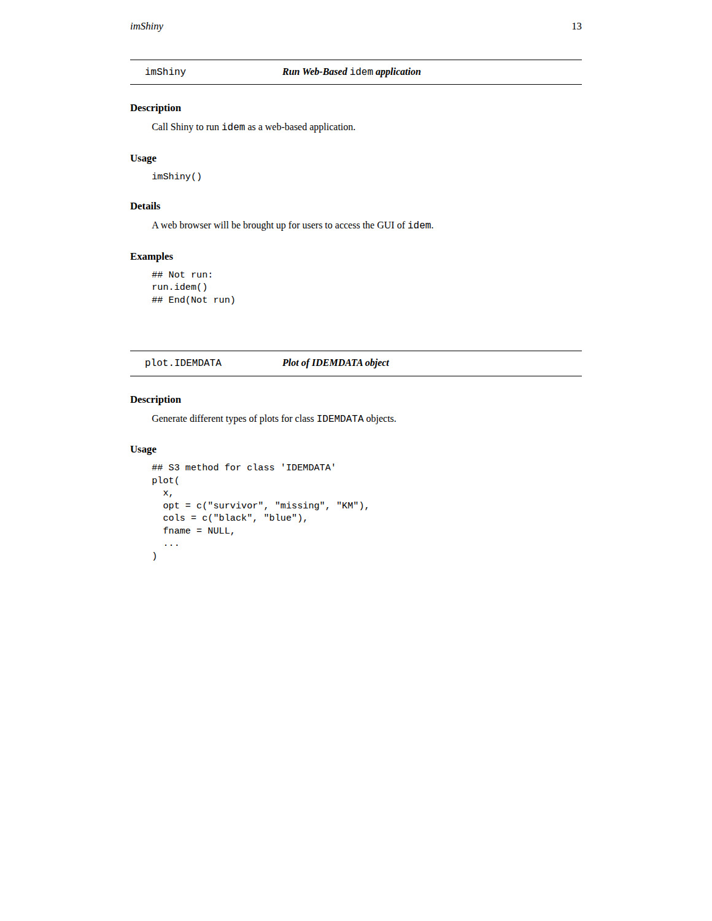imShiny 13
imShiny Run Web-Based idem application
Description
Call Shiny to run idem as a web-based application.
Usage
imShiny()
Details
A web browser will be brought up for users to access the GUI of idem.
Examples
## Not run:
run.idem()
## End(Not run)
plot.IDEMDATA Plot of IDEMDATA object
Description
Generate different types of plots for class IDEMDATA objects.
Usage
## S3 method for class 'IDEMDATA'
plot(
  x,
  opt = c("survivor", "missing", "KM"),
  cols = c("black", "blue"),
  fname = NULL,
  ...
)